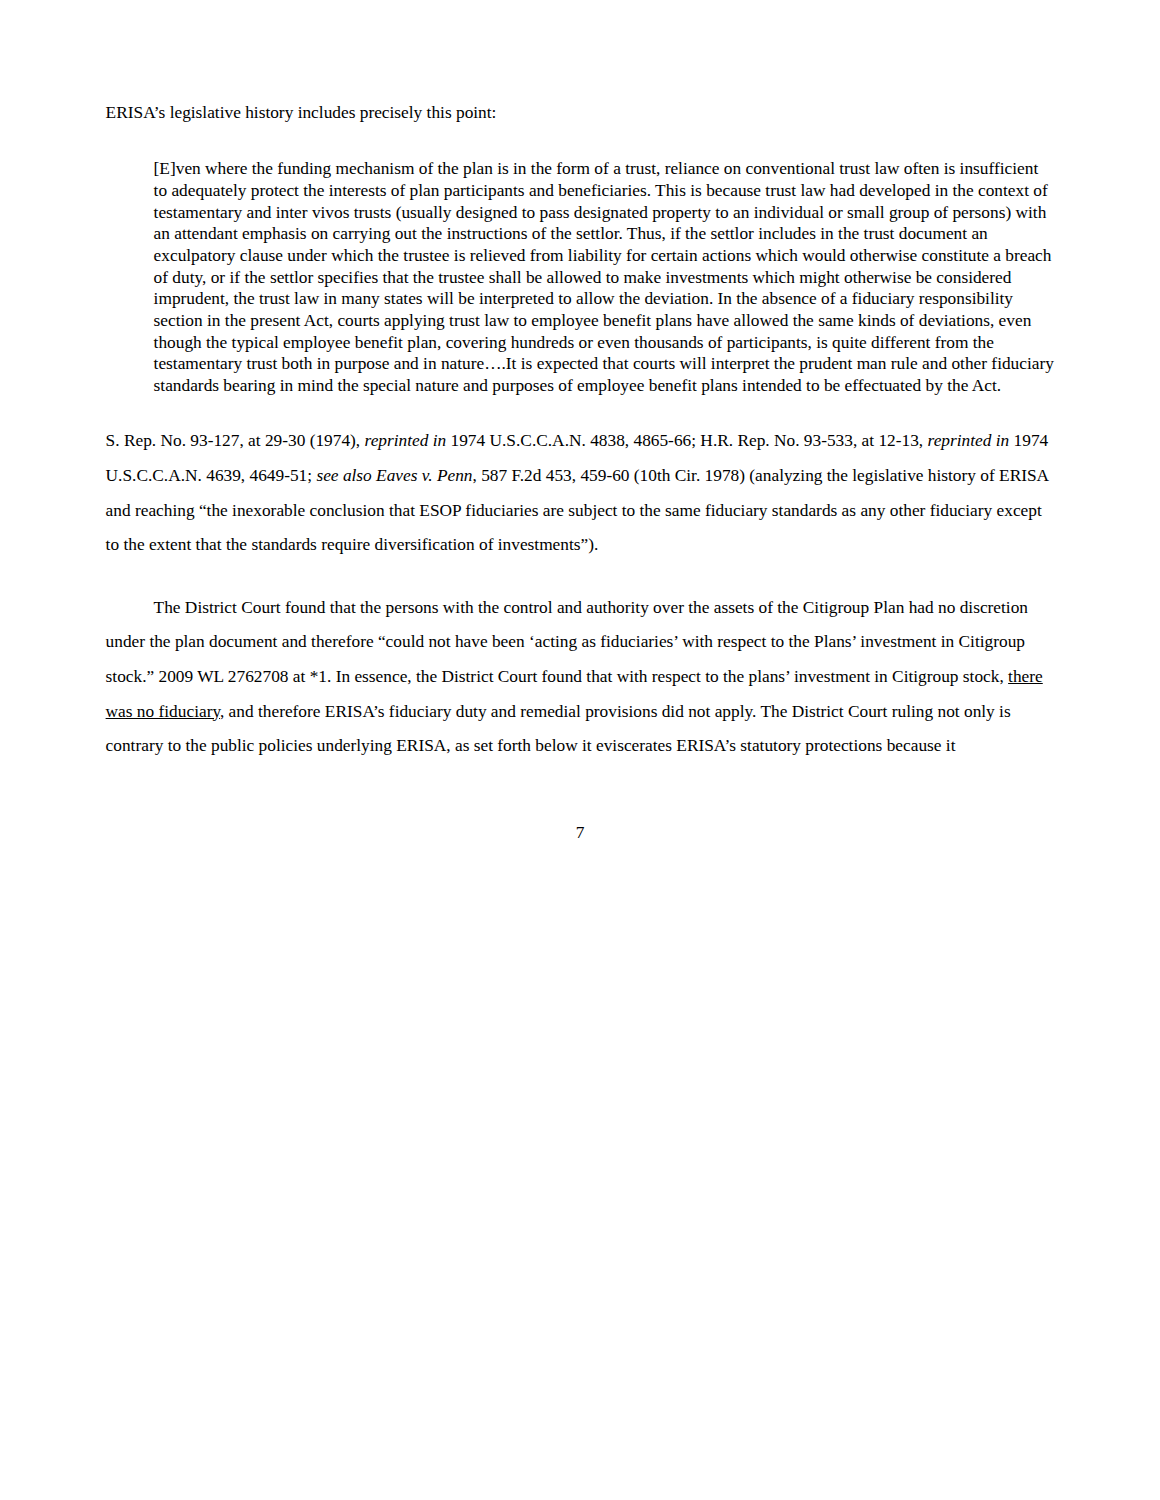ERISA’s legislative history includes precisely this point:
[E]ven where the funding mechanism of the plan is in the form of a trust, reliance on conventional trust law often is insufficient to adequately protect the interests of plan participants and beneficiaries. This is because trust law had developed in the context of testamentary and inter vivos trusts (usually designed to pass designated property to an individual or small group of persons) with an attendant emphasis on carrying out the instructions of the settlor. Thus, if the settlor includes in the trust document an exculpatory clause under which the trustee is relieved from liability for certain actions which would otherwise constitute a breach of duty, or if the settlor specifies that the trustee shall be allowed to make investments which might otherwise be considered imprudent, the trust law in many states will be interpreted to allow the deviation. In the absence of a fiduciary responsibility section in the present Act, courts applying trust law to employee benefit plans have allowed the same kinds of deviations, even though the typical employee benefit plan, covering hundreds or even thousands of participants, is quite different from the testamentary trust both in purpose and in nature….It is expected that courts will interpret the prudent man rule and other fiduciary standards bearing in mind the special nature and purposes of employee benefit plans intended to be effectuated by the Act.
S. Rep. No. 93-127, at 29-30 (1974), reprinted in 1974 U.S.C.C.A.N. 4838, 4865-66; H.R. Rep. No. 93-533, at 12-13, reprinted in 1974 U.S.C.C.A.N. 4639, 4649-51; see also Eaves v. Penn, 587 F.2d 453, 459-60 (10th Cir. 1978) (analyzing the legislative history of ERISA and reaching “the inexorable conclusion that ESOP fiduciaries are subject to the same fiduciary standards as any other fiduciary except to the extent that the standards require diversification of investments”).
The District Court found that the persons with the control and authority over the assets of the Citigroup Plan had no discretion under the plan document and therefore “could not have been ‘acting as fiduciaries’ with respect to the Plans’ investment in Citigroup stock.” 2009 WL 2762708 at *1. In essence, the District Court found that with respect to the plans’ investment in Citigroup stock, there was no fiduciary, and therefore ERISA’s fiduciary duty and remedial provisions did not apply. The District Court ruling not only is contrary to the public policies underlying ERISA, as set forth below it eviscerates ERISA’s statutory protections because it
7